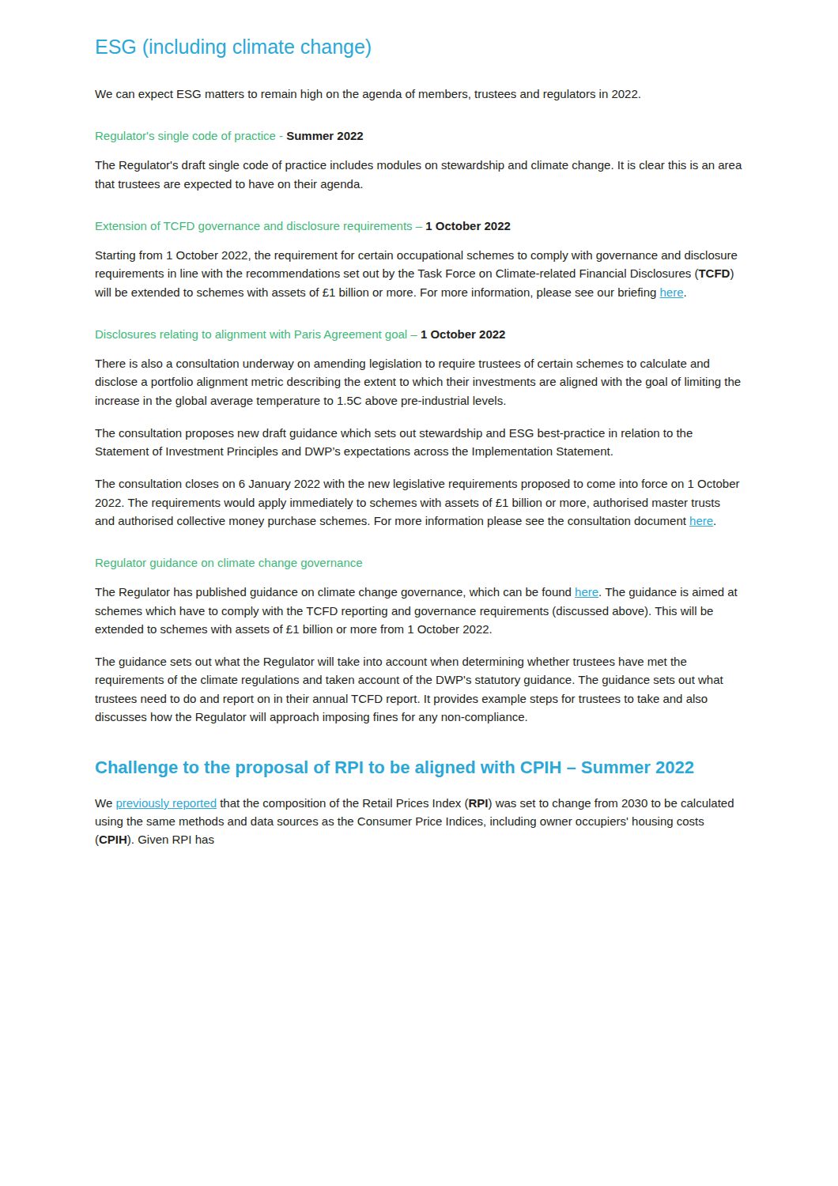ESG (including climate change)
We can expect ESG matters to remain high on the agenda of members, trustees and regulators in 2022.
Regulator's single code of practice - Summer 2022
The Regulator's draft single code of practice includes modules on stewardship and climate change. It is clear this is an area that trustees are expected to have on their agenda.
Extension of TCFD governance and disclosure requirements – 1 October 2022
Starting from 1 October 2022, the requirement for certain occupational schemes to comply with governance and disclosure requirements in line with the recommendations set out by the Task Force on Climate-related Financial Disclosures (TCFD) will be extended to schemes with assets of £1 billion or more. For more information, please see our briefing here.
Disclosures relating to alignment with Paris Agreement goal – 1 October 2022
There is also a consultation underway on amending legislation to require trustees of certain schemes to calculate and disclose a portfolio alignment metric describing the extent to which their investments are aligned with the goal of limiting the increase in the global average temperature to 1.5C above pre-industrial levels.
The consultation proposes new draft guidance which sets out stewardship and ESG best-practice in relation to the Statement of Investment Principles and DWP’s expectations across the Implementation Statement.
The consultation closes on 6 January 2022 with the new legislative requirements proposed to come into force on 1 October 2022. The requirements would apply immediately to schemes with assets of £1 billion or more, authorised master trusts and authorised collective money purchase schemes. For more information please see the consultation document here.
Regulator guidance on climate change governance
The Regulator has published guidance on climate change governance, which can be found here. The guidance is aimed at schemes which have to comply with the TCFD reporting and governance requirements (discussed above). This will be extended to schemes with assets of £1 billion or more from 1 October 2022.
The guidance sets out what the Regulator will take into account when determining whether trustees have met the requirements of the climate regulations and taken account of the DWP's statutory guidance. The guidance sets out what trustees need to do and report on in their annual TCFD report. It provides example steps for trustees to take and also discusses how the Regulator will approach imposing fines for any non-compliance.
Challenge to the proposal of RPI to be aligned with CPIH – Summer 2022
We previously reported that the composition of the Retail Prices Index (RPI) was set to change from 2030 to be calculated using the same methods and data sources as the Consumer Price Indices, including owner occupiers' housing costs (CPIH). Given RPI has